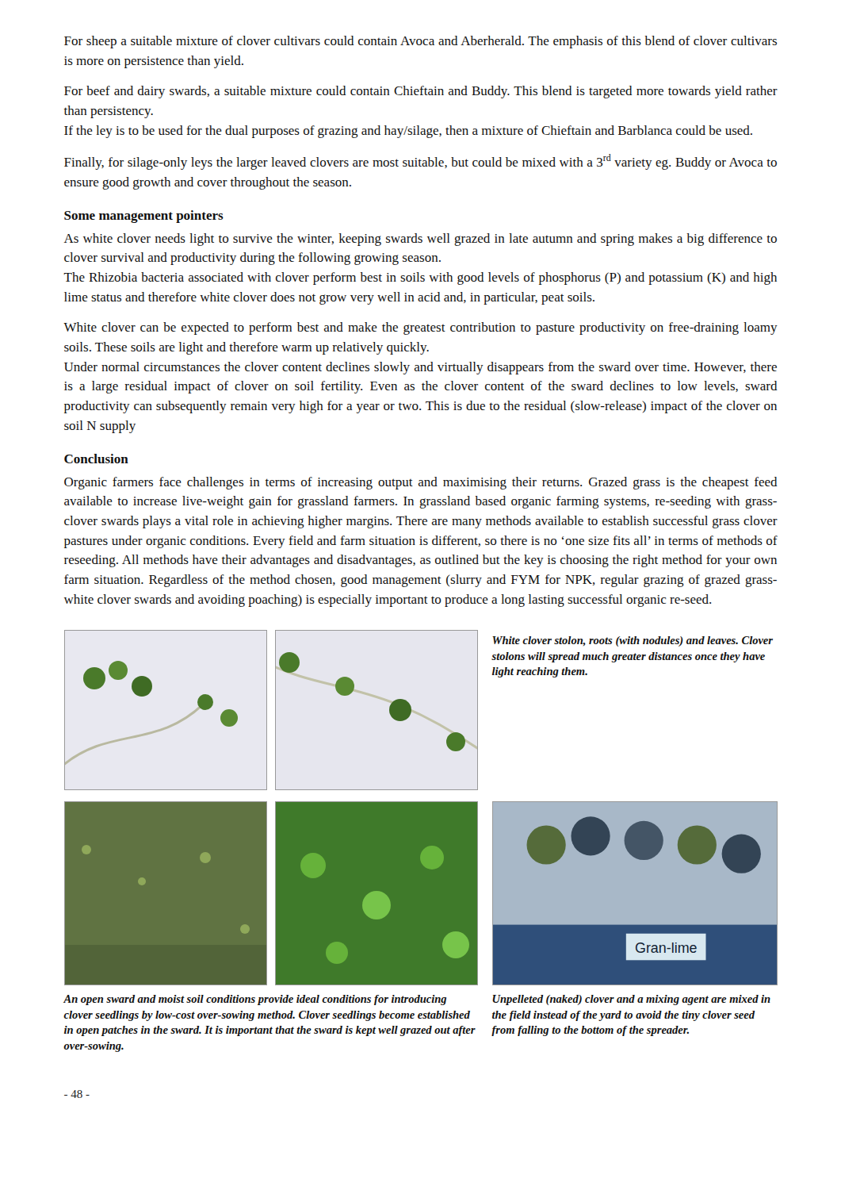For sheep a suitable mixture of clover cultivars could contain Avoca and Aberherald. The emphasis of this blend of clover cultivars is more on persistence than yield.
For beef and dairy swards, a suitable mixture could contain Chieftain and Buddy. This blend is targeted more towards yield rather than persistency.
If the ley is to be used for the dual purposes of grazing and hay/silage, then a mixture of Chieftain and Barblanca could be used.
Finally, for silage-only leys the larger leaved clovers are most suitable, but could be mixed with a 3rd variety eg. Buddy or Avoca to ensure good growth and cover throughout the season.
Some management pointers
As white clover needs light to survive the winter, keeping swards well grazed in late autumn and spring makes a big difference to clover survival and productivity during the following growing season.
The Rhizobia bacteria associated with clover perform best in soils with good levels of phosphorus (P) and potassium (K) and high lime status and therefore white clover does not grow very well in acid and, in particular, peat soils.
White clover can be expected to perform best and make the greatest contribution to pasture productivity on free-draining loamy soils. These soils are light and therefore warm up relatively quickly.
Under normal circumstances the clover content declines slowly and virtually disappears from the sward over time. However, there is a large residual impact of clover on soil fertility. Even as the clover content of the sward declines to low levels, sward productivity can subsequently remain very high for a year or two. This is due to the residual (slow-release) impact of the clover on soil N supply
Conclusion
Organic farmers face challenges in terms of increasing output and maximising their returns. Grazed grass is the cheapest feed available to increase live-weight gain for grassland farmers. In grassland based organic farming systems, re-seeding with grass-clover swards plays a vital role in achieving higher margins. There are many methods available to establish successful grass clover pastures under organic conditions. Every field and farm situation is different, so there is no ‘one size fits all’ in terms of methods of reseeding. All methods have their advantages and disadvantages, as outlined but the key is choosing the right method for your own farm situation. Regardless of the method chosen, good management (slurry and FYM for NPK, regular grazing of grazed grass-white clover swards and avoiding poaching) is especially important to produce a long lasting successful organic re-seed.
White clover stolon, roots (with nodules) and leaves. Clover stolons will spread much greater distances once they have light reaching them.
An open sward and moist soil conditions provide ideal conditions for introducing clover seedlings by low-cost over-sowing method. Clover seedlings become established in open patches in the sward. It is important that the sward is kept well grazed out after over-sowing.
Unpelleted (naked) clover and a mixing agent are mixed in the field instead of the yard to avoid the tiny clover seed from falling to the bottom of the spreader.
- 48 -